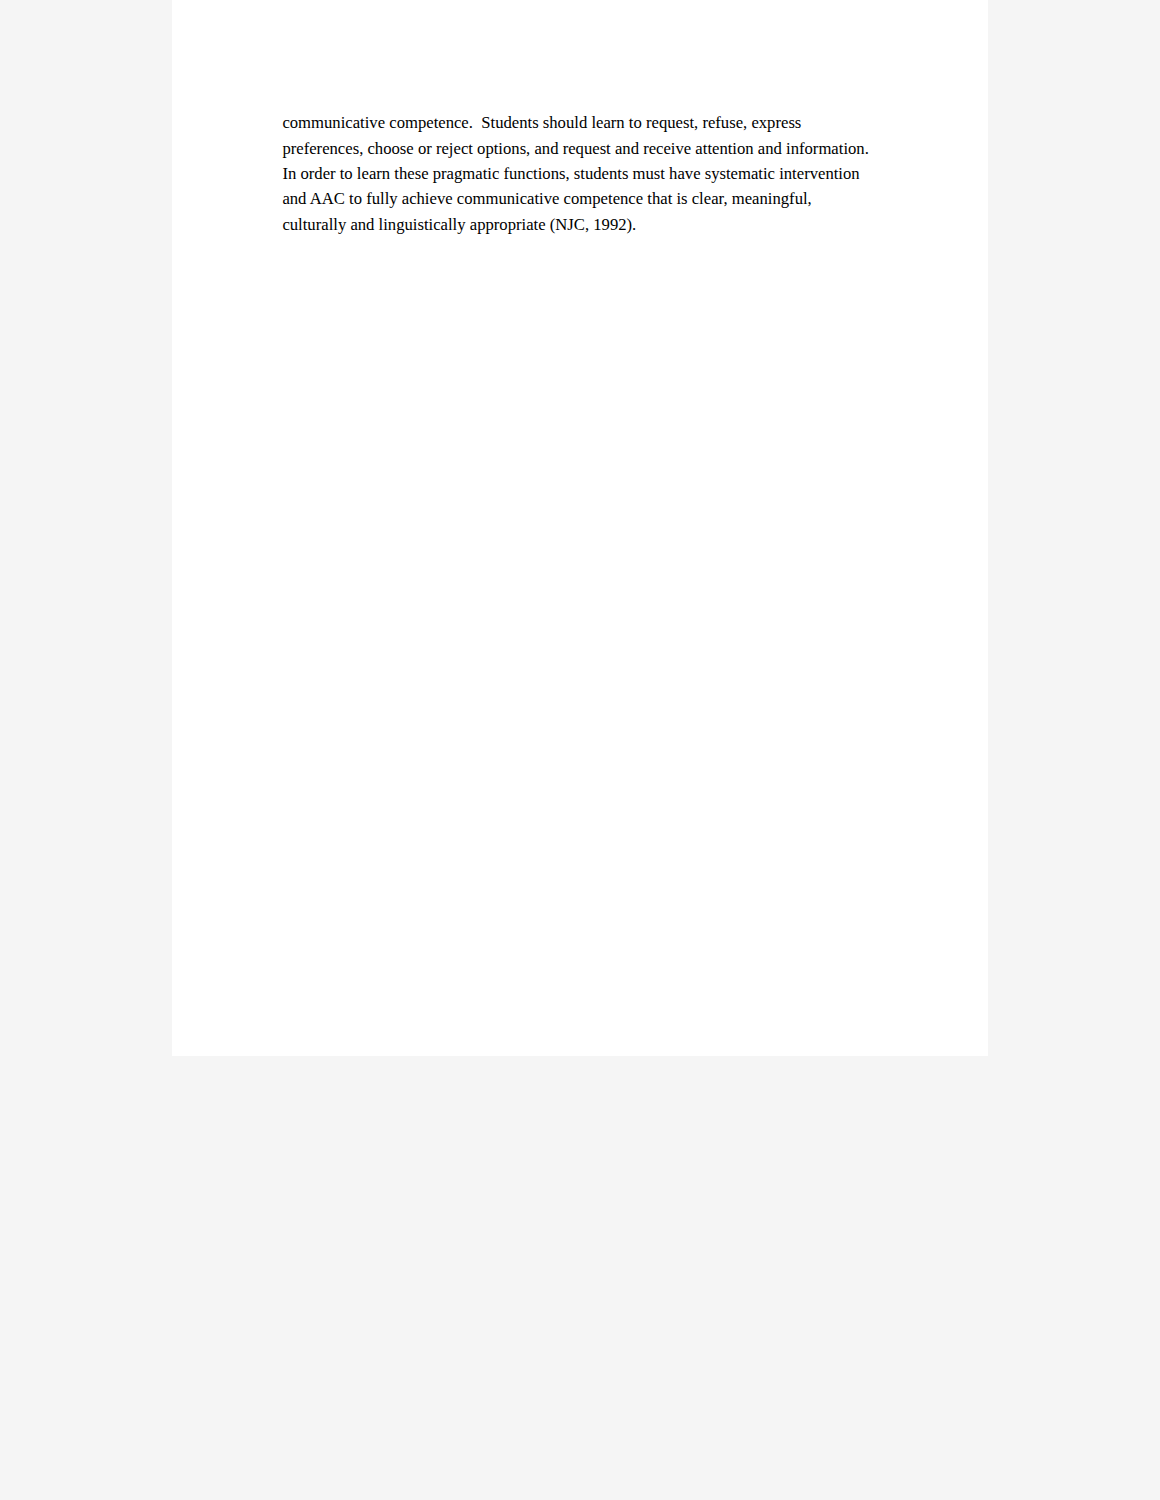communicative competence. Students should learn to request, refuse, express preferences, choose or reject options, and request and receive attention and information. In order to learn these pragmatic functions, students must have systematic intervention and AAC to fully achieve communicative competence that is clear, meaningful, culturally and linguistically appropriate (NJC, 1992).